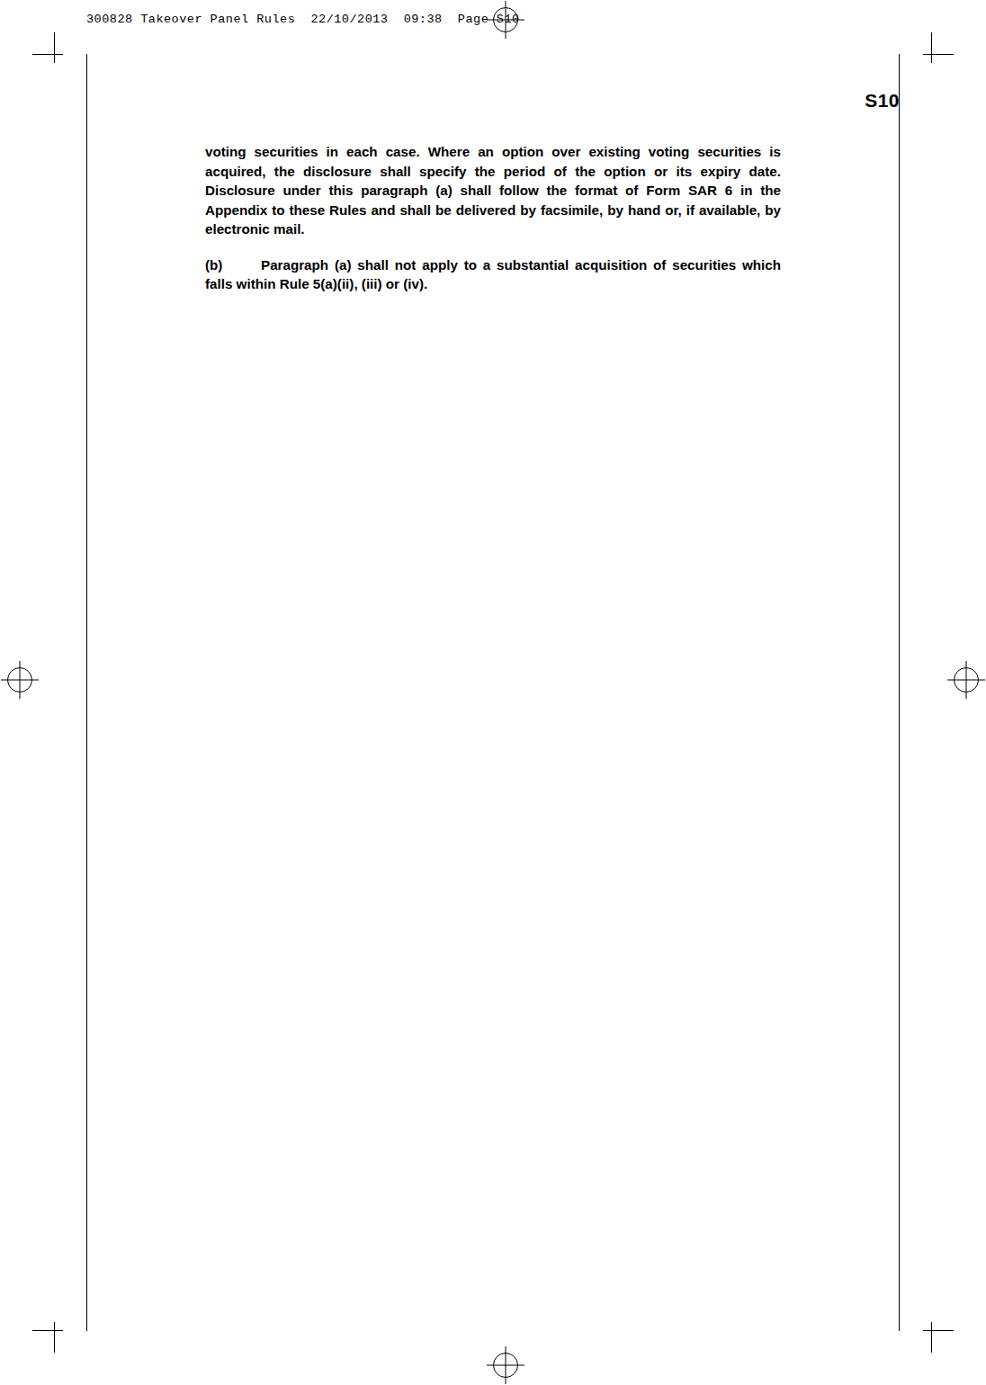300828 Takeover Panel Rules 22/10/2013 09:38 Page S10
S10
voting securities in each case. Where an option over existing voting securities is acquired, the disclosure shall specify the period of the option or its expiry date. Disclosure under this paragraph (a) shall follow the format of Form SAR 6 in the Appendix to these Rules and shall be delivered by facsimile, by hand or, if available, by electronic mail.
(b) Paragraph (a) shall not apply to a substantial acquisition of securities which falls within Rule 5(a)(ii), (iii) or (iv).